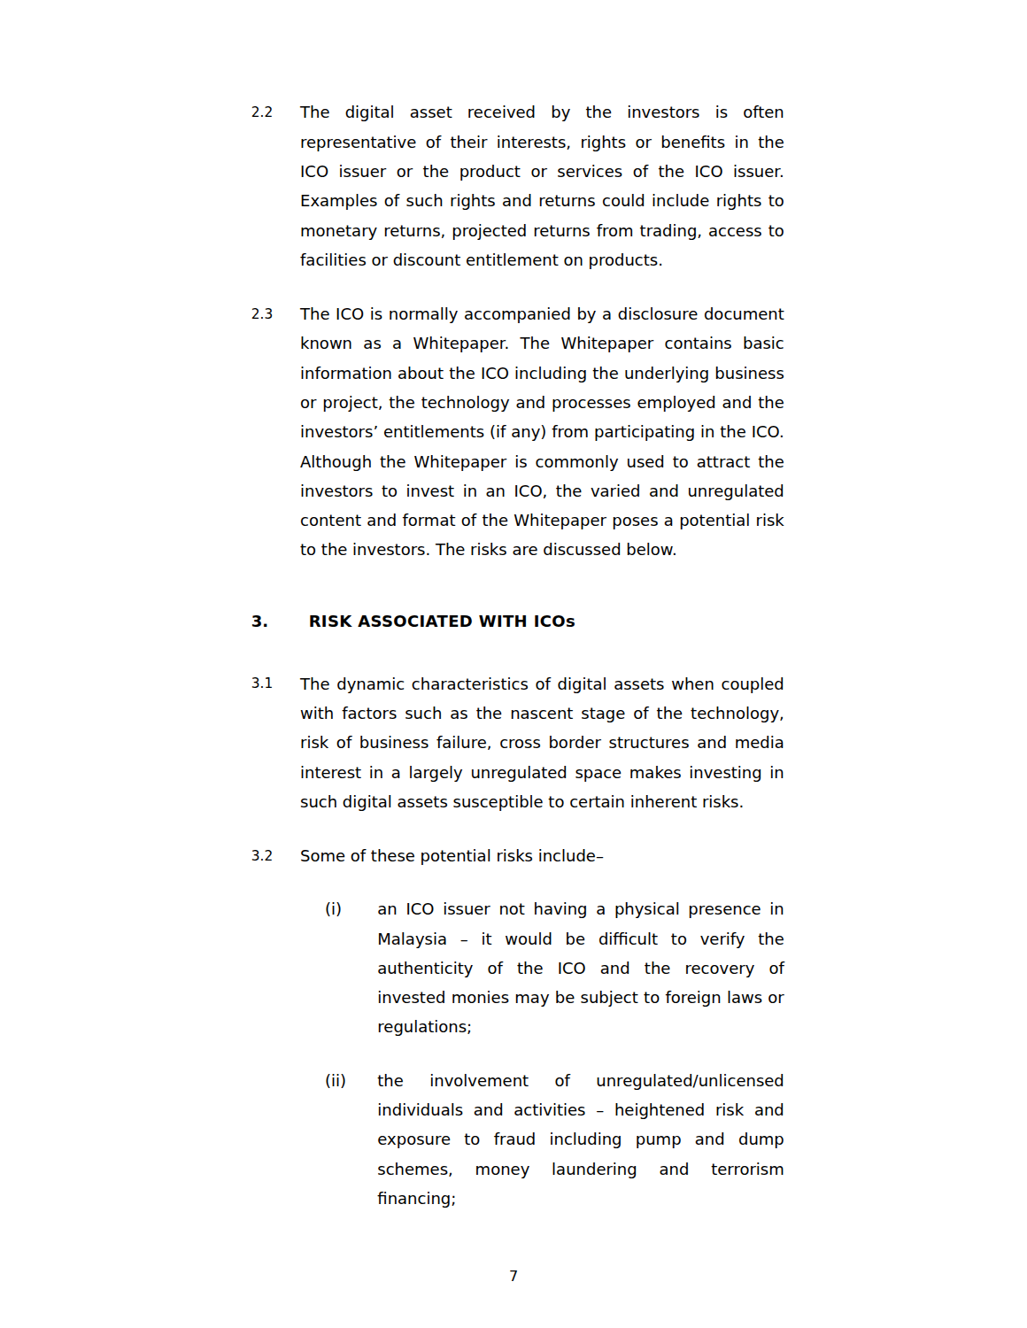2.2
The digital asset received by the investors is often representative of their interests, rights or benefits in the ICO issuer or the product or services of the ICO issuer. Examples of such rights and returns could include rights to monetary returns, projected returns from trading, access to facilities or discount entitlement on products.
2.3
The ICO is normally accompanied by a disclosure document known as a Whitepaper. The Whitepaper contains basic information about the ICO including the underlying business or project, the technology and processes employed and the investors’ entitlements (if any) from participating in the ICO. Although the Whitepaper is commonly used to attract the investors to invest in an ICO, the varied and unregulated content and format of the Whitepaper poses a potential risk to the investors. The risks are discussed below.
3.
RISK ASSOCIATED WITH ICOs
3.1
The dynamic characteristics of digital assets when coupled with factors such as the nascent stage of the technology, risk of business failure, cross border structures and media interest in a largely unregulated space makes investing in such digital assets susceptible to certain inherent risks.
3.2
Some of these potential risks include–
(i)
an ICO issuer not having a physical presence in Malaysia – it would be difficult to verify the authenticity of the ICO and the recovery of invested monies may be subject to foreign laws or regulations;
(ii)
the involvement of unregulated/unlicensed individuals and activities – heightened risk and exposure to fraud including pump and dump schemes, money laundering and terrorism financing;
7